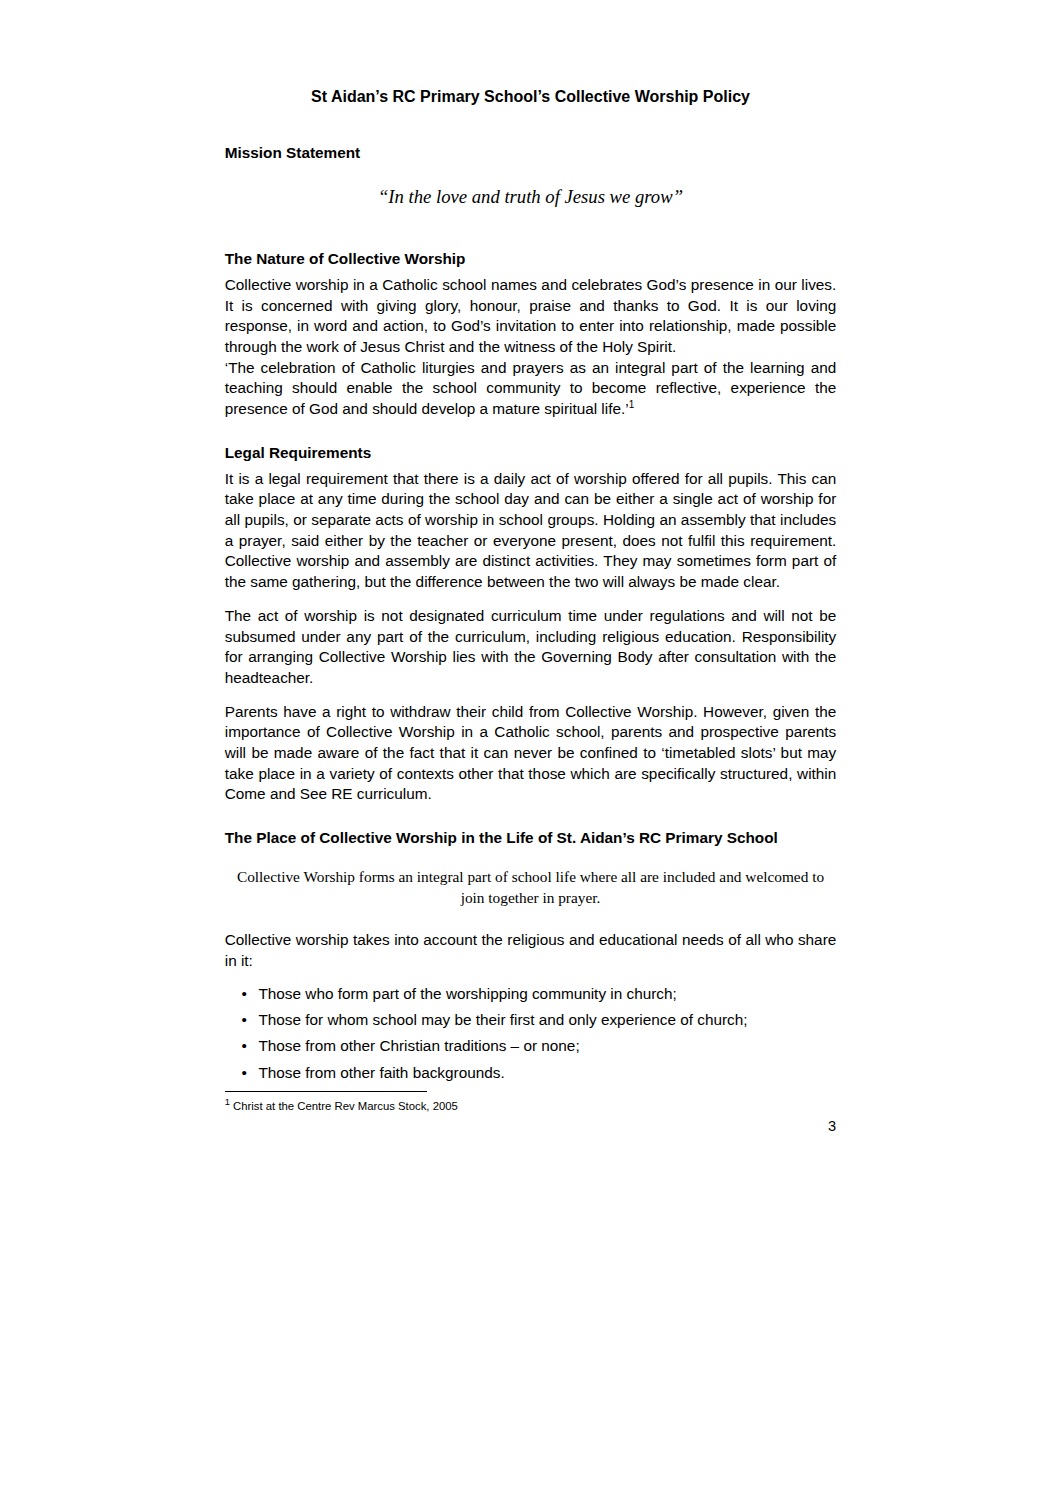St Aidan’s RC Primary School’s Collective Worship Policy
Mission Statement
“In the love and truth of Jesus we grow”
The Nature of Collective Worship
Collective worship in a Catholic school names and celebrates God’s presence in our lives. It is concerned with giving glory, honour, praise and thanks to God. It is our loving response, in word and action, to God’s invitation to enter into relationship, made possible through the work of Jesus Christ and the witness of the Holy Spirit.
‘The celebration of Catholic liturgies and prayers as an integral part of the learning and teaching should enable the school community to become reflective, experience the presence of God and should develop a mature spiritual life.’1
Legal Requirements
It is a legal requirement that there is a daily act of worship offered for all pupils. This can take place at any time during the school day and can be either a single act of worship for all pupils, or separate acts of worship in school groups. Holding an assembly that includes a prayer, said either by the teacher or everyone present, does not fulfil this requirement. Collective worship and assembly are distinct activities. They may sometimes form part of the same gathering, but the difference between the two will always be made clear.
The act of worship is not designated curriculum time under regulations and will not be subsumed under any part of the curriculum, including religious education. Responsibility for arranging Collective Worship lies with the Governing Body after consultation with the headteacher.
Parents have a right to withdraw their child from Collective Worship. However, given the importance of Collective Worship in a Catholic school, parents and prospective parents will be made aware of the fact that it can never be confined to ‘timetabled slots’ but may take place in a variety of contexts other that those which are specifically structured, within Come and See RE curriculum.
The Place of Collective Worship in the Life of St. Aidan’s RC Primary School
Collective Worship forms an integral part of school life where all are included and welcomed to join together in prayer.
Collective worship takes into account the religious and educational needs of all who share in it:
Those who form part of the worshipping community in church;
Those for whom school may be their first and only experience of church;
Those from other Christian traditions – or none;
Those from other faith backgrounds.
1 Christ at the Centre Rev Marcus Stock, 2005
3